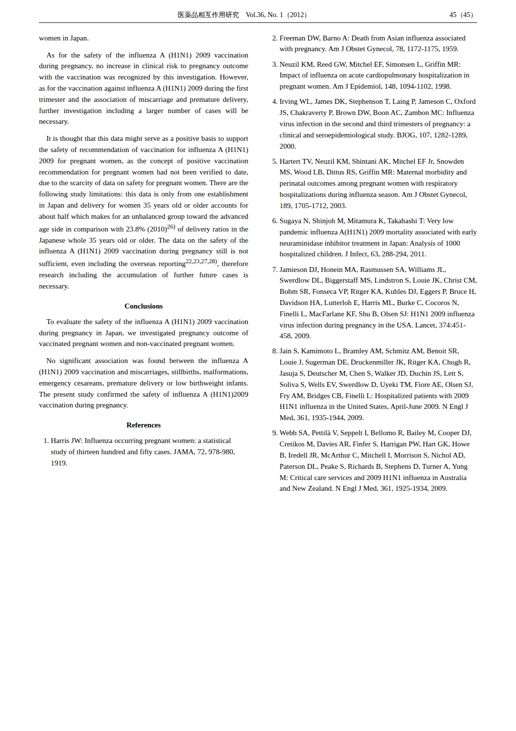医薬品相互作用研究　Vol.36, No. 1（2012）
45（45）
women in Japan.
As for the safety of the influenza A (H1N1) 2009 vaccination during pregnancy, no increase in clinical risk to pregnancy outcome with the vaccination was recognized by this investigation. However, as for the vaccination against influenza A (H1N1) 2009 during the first trimester and the association of miscarriage and premature delivery, further investigation including a larger number of cases will be necessary.
It is thought that this data might serve as a positive basis to support the safety of recommendation of vaccination for influenza A (H1N1) 2009 for pregnant women, as the concept of positive vaccination recommendation for pregnant women had not been verified to date, due to the scarcity of data on safety for pregnant women. There are the following study limitations: this data is only from one establishment in Japan and delivery for women 35 years old or older accounts for about half which makes for an unbalanced group toward the advanced age side in comparison with 23.8% (2010)26) of delivery ratios in the Japanese whole 35 years old or older. The data on the safety of the influenza A (H1N1) 2009 vaccination during pregnancy still is not sufficient, even including the overseas reporting22,23,27,28), therefore research including the accumulation of further future cases is necessary.
Conclusions
To evaluate the safety of the influenza A (H1N1) 2009 vaccination during pregnancy in Japan, we investigated pregnancy outcome of vaccinated pregnant women and non-vaccinated pregnant women.
No significant association was found between the influenza A (H1N1) 2009 vaccination and miscarriages, stillbirths, malformations, emergency cesareans, premature delivery or low birthweight infants. The present study confirmed the safety of influenza A (H1N1)2009 vaccination during pregnancy.
References
Harris JW: Influenza occurring pregnant women: a statistical study of thirteen hundred and fifty cases. JAMA, 72, 978-980, 1919.
Freeman DW, Barno A: Death from Asian influenza associated with pregnancy. Am J Obstet Gynecol, 78, 1172-1175, 1959.
Neuzil KM, Reed GW, Mitchel EF, Simonsen L, Griffin MR: Impact of influenza on acute cardiopulmonary hospitalization in pregnant women. Am J Epidemiol, 148, 1094-1102, 1998.
Irving WL, James DK, Stephenson T, Laing P, Jameson C, Oxford JS, Chakraverty P, Brown DW, Boon AC, Zambon MC: Influenza virus infection in the second and third trimesters of pregnancy: a clinical and seroepidemiological study. BJOG, 107, 1282-1289, 2000.
Hartert TV, Neuzil KM, Shintani AK, Mitchel EF Jr, Snowden MS, Wood LB, Dittus RS, Griffin MR: Maternal morbidity and perinatal outcomes among pregnant women with respiratory hospitalizations during influenza season. Am J Obstet Gynecol, 189, 1705-1712, 2003.
Sugaya N, Shinjoh M, Mitamura K, Takahashi T: Very low pandemic influenza A(H1N1) 2009 mortality associated with early neuraminidase inhibitor treatment in Japan: Analysis of 1000 hospitalized children. J Infect, 63, 288-294, 2011.
Jamieson DJ, Honein MA, Rasmussen SA, Williams JL, Swerdlow DL, Biggerstaff MS, Lindstron S, Louie JK, Christ CM, Bohm SR, Fonseca VP, Ritger KA, Kuhles DJ, Eggers P, Bruce H, Davidson HA, Lutterloh E, Harris ML, Burke C, Cocoros N, Finelli L, MacFarlane KF, Shu B, Olsen SJ: H1N1 2009 influenza virus infection during pregnancy in the USA. Lancet, 374:451-458, 2009.
Jain S, Kamimoto L, Bramley AM, Schmitz AM, Benoit SR, Louie J, Sugerman DE, Druckenmiller JK, Ritger KA, Chugh R, Jasuja S, Deutscher M, Chen S, Walker JD, Duchin JS, Lett S, Soliva S, Wells EV, Swerdlow D, Uyeki TM, Fiore AE, Olsen SJ, Fry AM, Bridges CB, Finelli L: Hospitalized patients with 2009 H1N1 influenza in the United States, April-June 2009. N Engl J Med, 361, 1935-1944, 2009.
Webb SA, Pettilä V, Seppelt I, Bellomo R, Bailey M, Cooper DJ, Cretikos M, Davies AR, Finfer S, Harrigan PW, Hart GK, Howe B, Iredell JR, McArthur C, Mitchell I, Morrison S, Nichol AD, Paterson DL, Peake S, Richards B, Stephens D, Turner A, Yung M: Critical care services and 2009 H1N1 influenza in Australia and New Zealand. N Engl J Med, 361, 1925-1934, 2009.